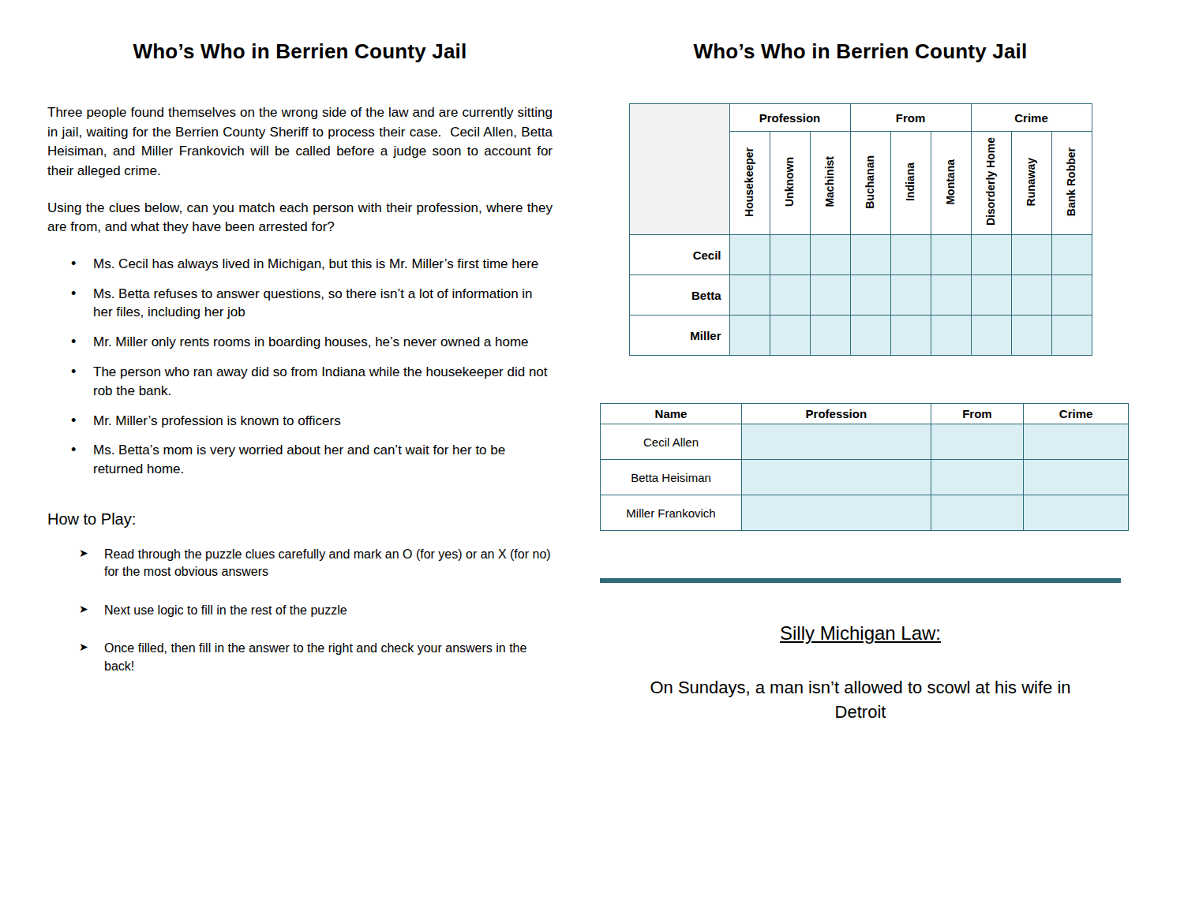Who’s Who in Berrien County Jail
Three people found themselves on the wrong side of the law and are currently sitting in jail, waiting for the Berrien County Sheriff to process their case. Cecil Allen, Betta Heisiman, and Miller Frankovich will be called before a judge soon to account for their alleged crime.
Using the clues below, can you match each person with their profession, where they are from, and what they have been arrested for?
Ms. Cecil has always lived in Michigan, but this is Mr. Miller’s first time here
Ms. Betta refuses to answer questions, so there isn’t a lot of information in her files, including her job
Mr. Miller only rents rooms in boarding houses, he’s never owned a home
The person who ran away did so from Indiana while the housekeeper did not rob the bank.
Mr. Miller’s profession is known to officers
Ms. Betta’s mom is very worried about her and can’t wait for her to be returned home.
How to Play:
Read through the puzzle clues carefully and mark an O (for yes) or an X (for no) for the most obvious answers
Next use logic to fill in the rest of the puzzle
Once filled, then fill in the answer to the right and check your answers in the back!
Who’s Who in Berrien County Jail
| | Profession | From | Crime |
| --- | --- | --- | --- |
| Housekeeper | Unknown | Machinist | Buchanan | Indiana | Montana | Disorderly Home | Runaway | Bank Robber |
| Cecil | | | | | | | | | |
| Betta | | | | | | | | | |
| Miller | | | | | | | | | |
| Name | Profession | From | Crime |
| --- | --- | --- | --- |
| Cecil Allen | | | |
| Betta Heisiman | | | |
| Miller Frankovich | | | |
Silly Michigan Law:
On Sundays, a man isn’t allowed to scowl at his wife in Detroit